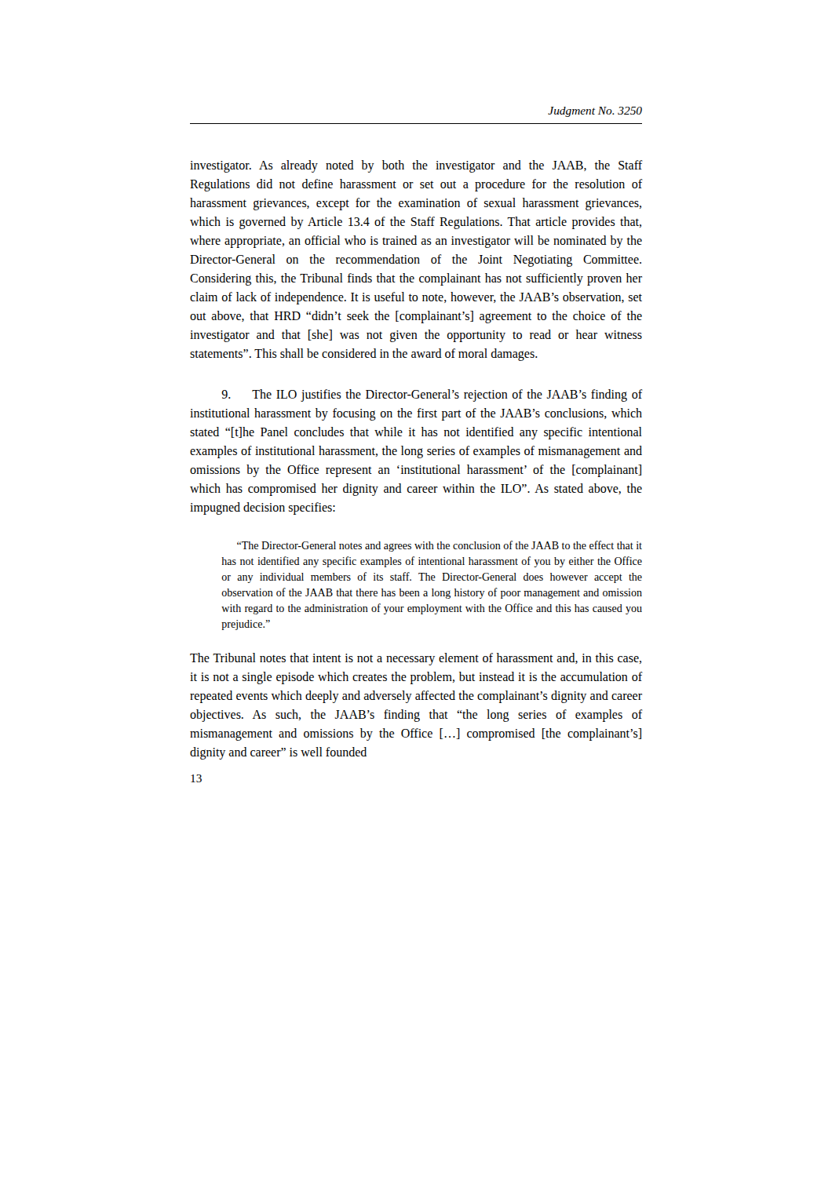Judgment No. 3250
investigator. As already noted by both the investigator and the JAAB, the Staff Regulations did not define harassment or set out a procedure for the resolution of harassment grievances, except for the examination of sexual harassment grievances, which is governed by Article 13.4 of the Staff Regulations. That article provides that, where appropriate, an official who is trained as an investigator will be nominated by the Director-General on the recommendation of the Joint Negotiating Committee. Considering this, the Tribunal finds that the complainant has not sufficiently proven her claim of lack of independence. It is useful to note, however, the JAAB’s observation, set out above, that HRD “didn’t seek the [complainant’s] agreement to the choice of the investigator and that [she] was not given the opportunity to read or hear witness statements”. This shall be considered in the award of moral damages.
9. The ILO justifies the Director-General’s rejection of the JAAB’s finding of institutional harassment by focusing on the first part of the JAAB’s conclusions, which stated “[t]he Panel concludes that while it has not identified any specific intentional examples of institutional harassment, the long series of examples of mismanagement and omissions by the Office represent an ‘institutional harassment’ of the [complainant] which has compromised her dignity and career within the ILO”. As stated above, the impugned decision specifies:
“The Director-General notes and agrees with the conclusion of the JAAB to the effect that it has not identified any specific examples of intentional harassment of you by either the Office or any individual members of its staff. The Director-General does however accept the observation of the JAAB that there has been a long history of poor management and omission with regard to the administration of your employment with the Office and this has caused you prejudice.”
The Tribunal notes that intent is not a necessary element of harassment and, in this case, it is not a single episode which creates the problem, but instead it is the accumulation of repeated events which deeply and adversely affected the complainant’s dignity and career objectives. As such, the JAAB’s finding that “the long series of examples of mismanagement and omissions by the Office […] compromised [the complainant’s] dignity and career” is well founded
13